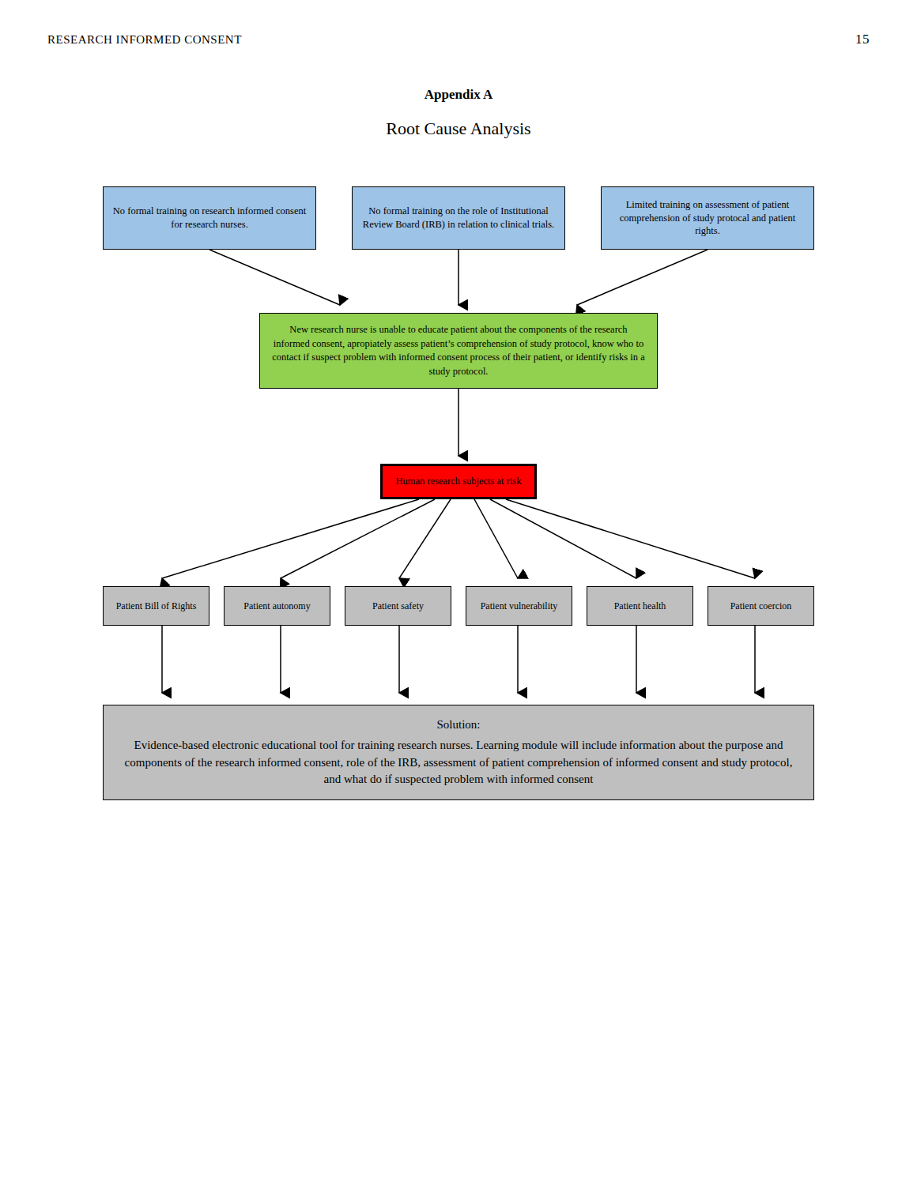RESEARCH INFORMED CONSENT 15
Appendix A
Root Cause Analysis
No formal training on research informed consent for research nurses.
No formal training on the role of Institutional Review Board (IRB) in relation to clinical trials.
Limited training on assessment of patient comprehension of study protocal and patient rights.
New research nurse is unable to educate patient about the components of the research informed consent, apropiately assess patient’s comprehension of study protocol, know who to contact if suspect problem with informed consent process of their patient, or identify risks in a study protocol.
Human research subjects at risk
Patient Bill of Rights
Patient autonomy
Patient safety
Patient vulnerability
Patient health
Patient coercion
Solution: Evidence-based electronic educational tool for training research nurses. Learning module will include information about the purpose and components of the research informed consent, role of the IRB, assessment of patient comprehension of informed consent and study protocol, and what do if suspected problem with informed consent